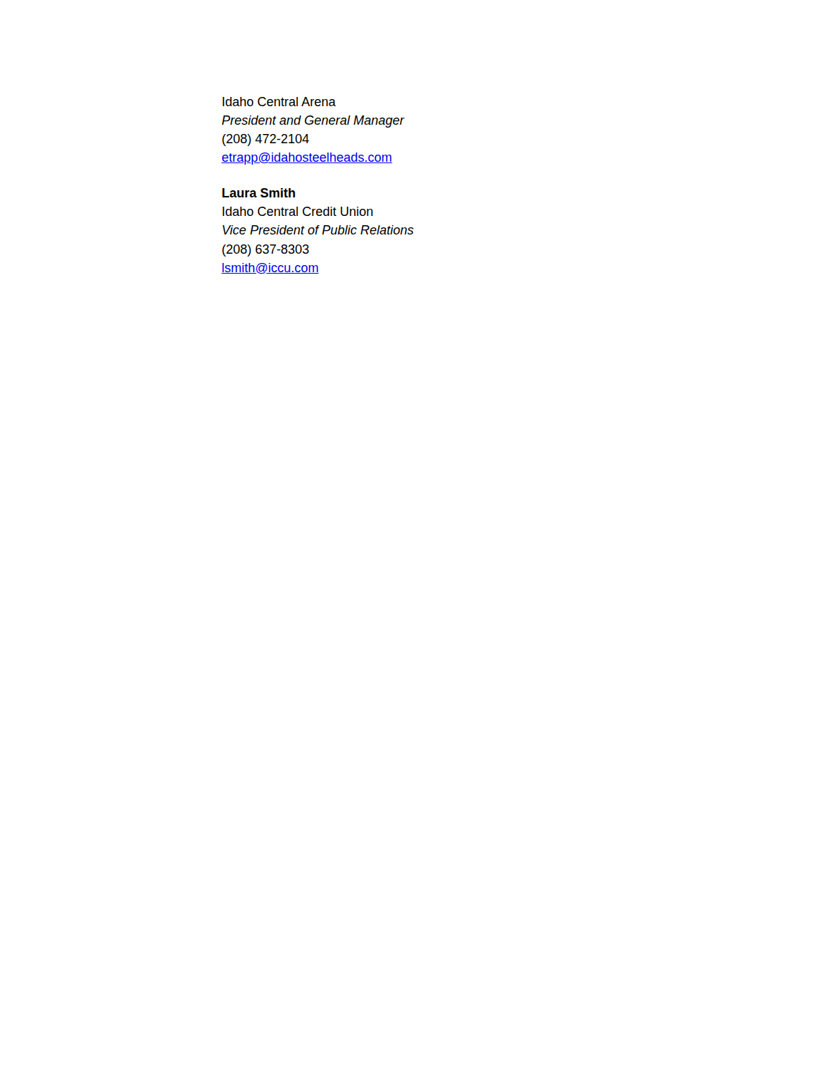Idaho Central Arena
President and General Manager
(208) 472-2104
etrapp@idahosteelheads.com
Laura Smith
Idaho Central Credit Union
Vice President of Public Relations
(208) 637-8303
lsmith@iccu.com